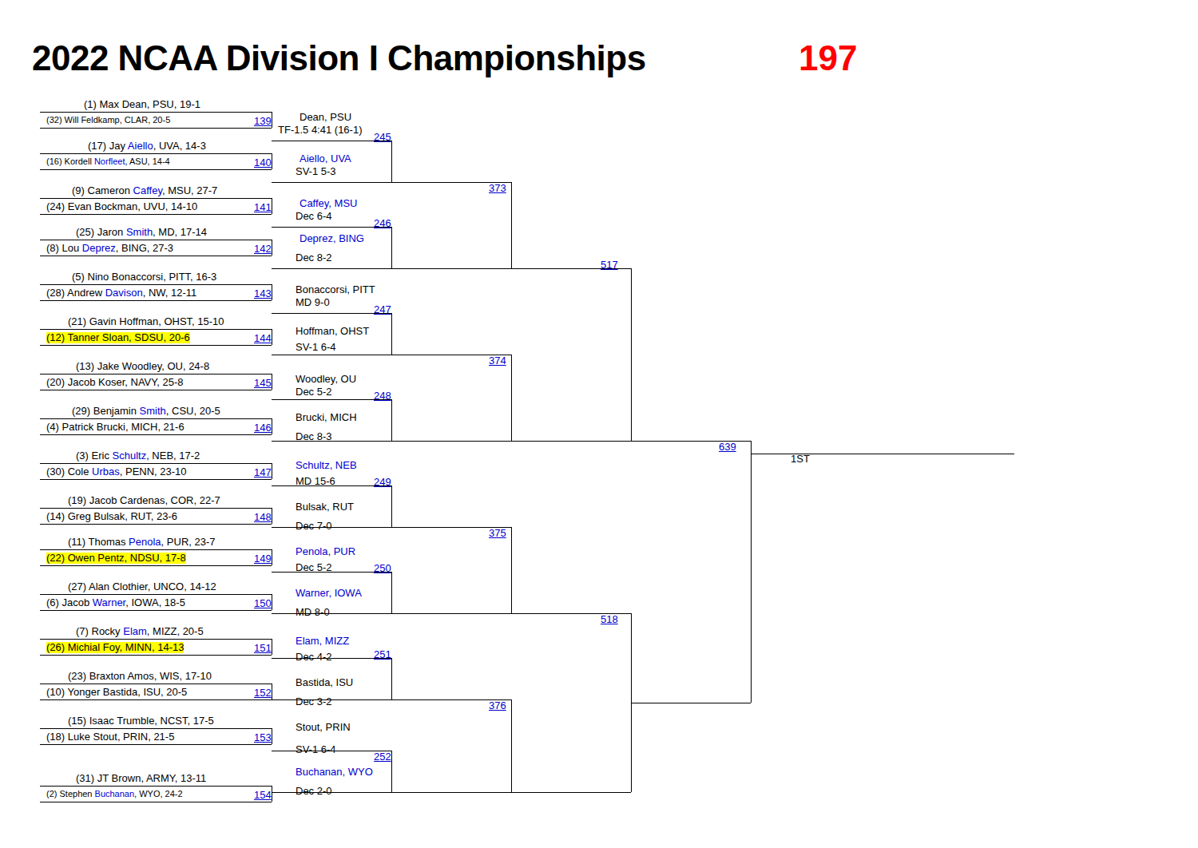2022 NCAA Division I Championships
197
(1) Max Dean, PSU, 19-1
(32) Will Feldkamp, CLAR, 20-5
139
Dean, PSU
TF-1.5 4:41 (16-1)
(17) Jay Aiello, UVA, 14-3
(16) Kordell Norfleet, ASU, 14-4
140
Aiello, UVA
SV-1 5-3
(9) Cameron Caffey, MSU, 27-7
(24) Evan Bockman, UVU, 14-10
141
Caffey, MSU
Dec 6-4
(25) Jaron Smith, MD, 17-14
(8) Lou Deprez, BING, 27-3
142
Deprez, BING
Dec 8-2
(5) Nino Bonaccorsi, PITT, 16-3
(28) Andrew Davison, NW, 12-11
143
Bonaccorsi, PITT
MD 9-0
(21) Gavin Hoffman, OHST, 15-10
(12) Tanner Sloan, SDSU, 20-6
144
Hoffman, OHST
SV-1 6-4
(13) Jake Woodley, OU, 24-8
(20) Jacob Koser, NAVY, 25-8
145
Woodley, OU
Dec 5-2
(29) Benjamin Smith, CSU, 20-5
(4) Patrick Brucki, MICH, 21-6
146
Brucki, MICH
Dec 8-3
(3) Eric Schultz, NEB, 17-2
(30) Cole Urbas, PENN, 23-10
147
Schultz, NEB
MD 15-6
(19) Jacob Cardenas, COR, 22-7
(14) Greg Bulsak, RUT, 23-6
148
Bulsak, RUT
Dec 7-0
(11) Thomas Penola, PUR, 23-7
(22) Owen Pentz, NDSU, 17-8
149
Penola, PUR
Dec 5-2
(27) Alan Clothier, UNCO, 14-12
(6) Jacob Warner, IOWA, 18-5
150
Warner, IOWA
MD 8-0
(7) Rocky Elam, MIZZ, 20-5
(26) Michial Foy, MINN, 14-13
151
Elam, MIZZ
Dec 4-2
(23) Braxton Amos, WIS, 17-10
(10) Yonger Bastida, ISU, 20-5
152
Bastida, ISU
Dec 3-2
(15) Isaac Trumble, NCST, 17-5
(18) Luke Stout, PRIN, 21-5
153
Stout, PRIN
SV-1 6-4
(31) JT Brown, ARMY, 13-11
(2) Stephen Buchanan, WYO, 24-2
154
Buchanan, WYO
Dec 2-0
245
246
247
248
249
250
251
252
373
374
375
376
517
518
639
1ST